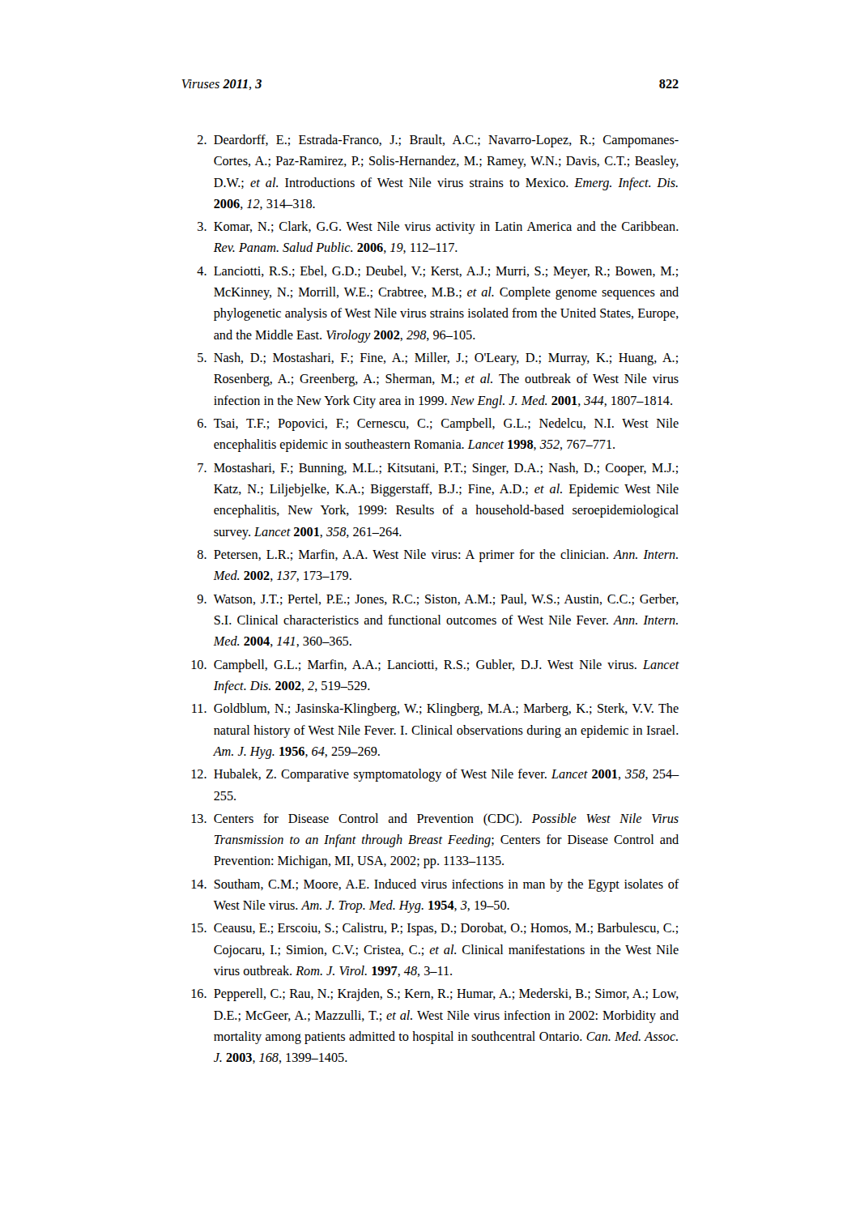Viruses 2011, 3
822
2. Deardorff, E.; Estrada-Franco, J.; Brault, A.C.; Navarro-Lopez, R.; Campomanes-Cortes, A.; Paz-Ramirez, P.; Solis-Hernandez, M.; Ramey, W.N.; Davis, C.T.; Beasley, D.W.; et al. Introductions of West Nile virus strains to Mexico. Emerg. Infect. Dis. 2006, 12, 314–318.
3. Komar, N.; Clark, G.G. West Nile virus activity in Latin America and the Caribbean. Rev. Panam. Salud Public. 2006, 19, 112–117.
4. Lanciotti, R.S.; Ebel, G.D.; Deubel, V.; Kerst, A.J.; Murri, S.; Meyer, R.; Bowen, M.; McKinney, N.; Morrill, W.E.; Crabtree, M.B.; et al. Complete genome sequences and phylogenetic analysis of West Nile virus strains isolated from the United States, Europe, and the Middle East. Virology 2002, 298, 96–105.
5. Nash, D.; Mostashari, F.; Fine, A.; Miller, J.; O'Leary, D.; Murray, K.; Huang, A.; Rosenberg, A.; Greenberg, A.; Sherman, M.; et al. The outbreak of West Nile virus infection in the New York City area in 1999. New Engl. J. Med. 2001, 344, 1807–1814.
6. Tsai, T.F.; Popovici, F.; Cernescu, C.; Campbell, G.L.; Nedelcu, N.I. West Nile encephalitis epidemic in southeastern Romania. Lancet 1998, 352, 767–771.
7. Mostashari, F.; Bunning, M.L.; Kitsutani, P.T.; Singer, D.A.; Nash, D.; Cooper, M.J.; Katz, N.; Liljebjelke, K.A.; Biggerstaff, B.J.; Fine, A.D.; et al. Epidemic West Nile encephalitis, New York, 1999: Results of a household-based seroepidemiological survey. Lancet 2001, 358, 261–264.
8. Petersen, L.R.; Marfin, A.A. West Nile virus: A primer for the clinician. Ann. Intern. Med. 2002, 137, 173–179.
9. Watson, J.T.; Pertel, P.E.; Jones, R.C.; Siston, A.M.; Paul, W.S.; Austin, C.C.; Gerber, S.I. Clinical characteristics and functional outcomes of West Nile Fever. Ann. Intern. Med. 2004, 141, 360–365.
10. Campbell, G.L.; Marfin, A.A.; Lanciotti, R.S.; Gubler, D.J. West Nile virus. Lancet Infect. Dis. 2002, 2, 519–529.
11. Goldblum, N.; Jasinska-Klingberg, W.; Klingberg, M.A.; Marberg, K.; Sterk, V.V. The natural history of West Nile Fever. I. Clinical observations during an epidemic in Israel. Am. J. Hyg. 1956, 64, 259–269.
12. Hubalek, Z. Comparative symptomatology of West Nile fever. Lancet 2001, 358, 254–255.
13. Centers for Disease Control and Prevention (CDC). Possible West Nile Virus Transmission to an Infant through Breast Feeding; Centers for Disease Control and Prevention: Michigan, MI, USA, 2002; pp. 1133–1135.
14. Southam, C.M.; Moore, A.E. Induced virus infections in man by the Egypt isolates of West Nile virus. Am. J. Trop. Med. Hyg. 1954, 3, 19–50.
15. Ceausu, E.; Erscoiu, S.; Calistru, P.; Ispas, D.; Dorobat, O.; Homos, M.; Barbulescu, C.; Cojocaru, I.; Simion, C.V.; Cristea, C.; et al. Clinical manifestations in the West Nile virus outbreak. Rom. J. Virol. 1997, 48, 3–11.
16. Pepperell, C.; Rau, N.; Krajden, S.; Kern, R.; Humar, A.; Mederski, B.; Simor, A.; Low, D.E.; McGeer, A.; Mazzulli, T.; et al. West Nile virus infection in 2002: Morbidity and mortality among patients admitted to hospital in southcentral Ontario. Can. Med. Assoc. J. 2003, 168, 1399–1405.